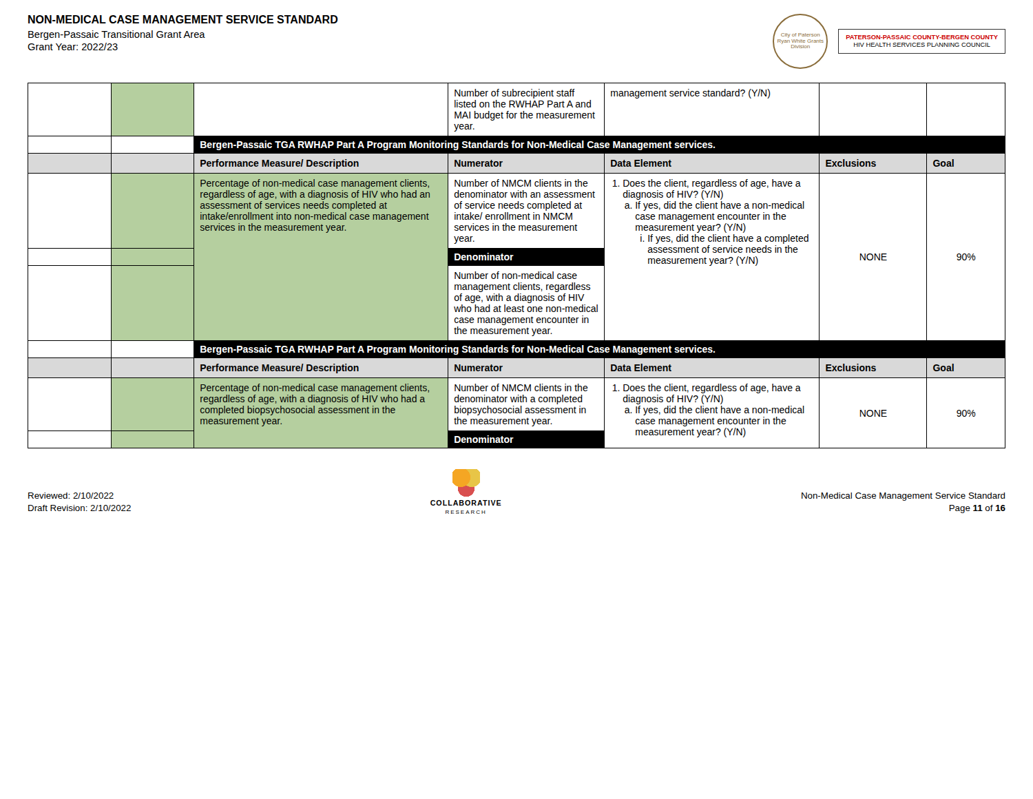Non-Medical Case Management Service Standard
Bergen-Passaic Transitional Grant Area
Grant Year: 2022/23
City of Paterson
Ryan White Grants Division
PATERSON-PASSAIC COUNTY-BERGEN COUNTY
HIV HEALTH SERVICES PLANNING COUNCIL
| | | | Number of subrecipient staff listed on the RWHAP Part A and MAI budget for the measurement year. | management service standard? (Y/N) | | |
| | | Bergen-Passaic TGA RWHAP Part A Program Monitoring Standards for Non-Medical Case Management services. |
| | | Performance Measure/ Description | Numerator | Data Element | Exclusions | Goal |
| | | Percentage of non-medical case management clients, regardless of age, with a diagnosis of HIV who had an assessment of services needs completed at intake/enrollment into non-medical case management services in the measurement year. | Number of NMCM clients in the denominator with an assessment of service needs completed at intake/ enrollment in NMCM services in the measurement year. | Does the client, regardless of age, have a diagnosis of HIV? (Y/N) If yes, did the client have a non-medical case management encounter in the measurement year? (Y/N) If yes, did the client have a completed assessment of service needs in the measurement year? (Y/N) | NONE | 90% |
| | | Denominator |
| | | Number of non-medical case management clients, regardless of age, with a diagnosis of HIV who had at least one non-medical case management encounter in the measurement year. |
| | | Bergen-Passaic TGA RWHAP Part A Program Monitoring Standards for Non-Medical Case Management services. |
| | | Performance Measure/ Description | Numerator | Data Element | Exclusions | Goal |
| | | Percentage of non-medical case management clients, regardless of age, with a diagnosis of HIV who had a completed biopsychosocial assessment in the measurement year. | Number of NMCM clients in the denominator with a completed biopsychosocial assessment in the measurement year. | Does the client, regardless of age, have a diagnosis of HIV? (Y/N) If yes, did the client have a non-medical case management encounter in the measurement year? (Y/N) | NONE | 90% |
| | | Denominator |
Reviewed: 2/10/2022
Draft Revision: 2/10/2022
COLLABORATIVE
RESEARCH
Non-Medical Case Management Service Standard
Page 11 of 16